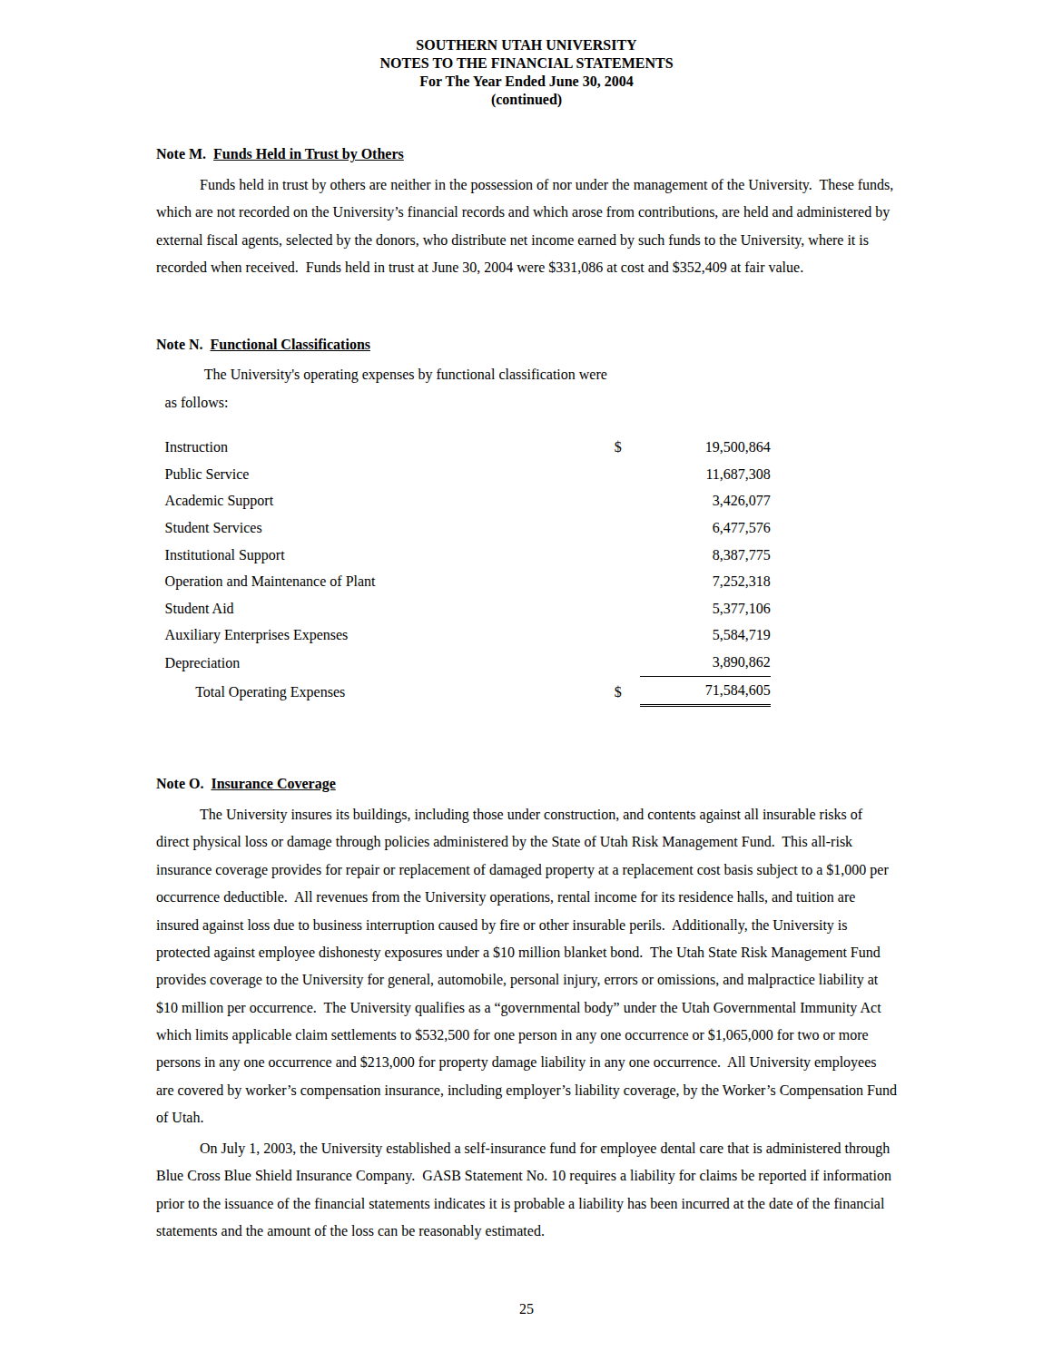SOUTHERN UTAH UNIVERSITY
NOTES TO THE FINANCIAL STATEMENTS
For The Year Ended June 30, 2004
(continued)
Note M. Funds Held in Trust by Others
Funds held in trust by others are neither in the possession of nor under the management of the University. These funds, which are not recorded on the University’s financial records and which arose from contributions, are held and administered by external fiscal agents, selected by the donors, who distribute net income earned by such funds to the University, where it is recorded when received. Funds held in trust at June 30, 2004 were $331,086 at cost and $352,409 at fair value.
Note N. Functional Classifications
The University's operating expenses by functional classification were
as follows:
| Instruction | $ | 19,500,864 |
| Public Service | | 11,687,308 |
| Academic Support | | 3,426,077 |
| Student Services | | 6,477,576 |
| Institutional Support | | 8,387,775 |
| Operation and Maintenance of Plant | | 7,252,318 |
| Student Aid | | 5,377,106 |
| Auxiliary Enterprises Expenses | | 5,584,719 |
| Depreciation | | 3,890,862 |
| Total Operating Expenses | $ | 71,584,605 |
Note O. Insurance Coverage
The University insures its buildings, including those under construction, and contents against all insurable risks of direct physical loss or damage through policies administered by the State of Utah Risk Management Fund. This all-risk insurance coverage provides for repair or replacement of damaged property at a replacement cost basis subject to a $1,000 per occurrence deductible. All revenues from the University operations, rental income for its residence halls, and tuition are insured against loss due to business interruption caused by fire or other insurable perils. Additionally, the University is protected against employee dishonesty exposures under a $10 million blanket bond. The Utah State Risk Management Fund provides coverage to the University for general, automobile, personal injury, errors or omissions, and malpractice liability at $10 million per occurrence. The University qualifies as a “governmental body” under the Utah Governmental Immunity Act which limits applicable claim settlements to $532,500 for one person in any one occurrence or $1,065,000 for two or more persons in any one occurrence and $213,000 for property damage liability in any one occurrence. All University employees are covered by worker’s compensation insurance, including employer’s liability coverage, by the Worker’s Compensation Fund of Utah.
On July 1, 2003, the University established a self-insurance fund for employee dental care that is administered through Blue Cross Blue Shield Insurance Company. GASB Statement No. 10 requires a liability for claims be reported if information prior to the issuance of the financial statements indicates it is probable a liability has been incurred at the date of the financial statements and the amount of the loss can be reasonably estimated.
25